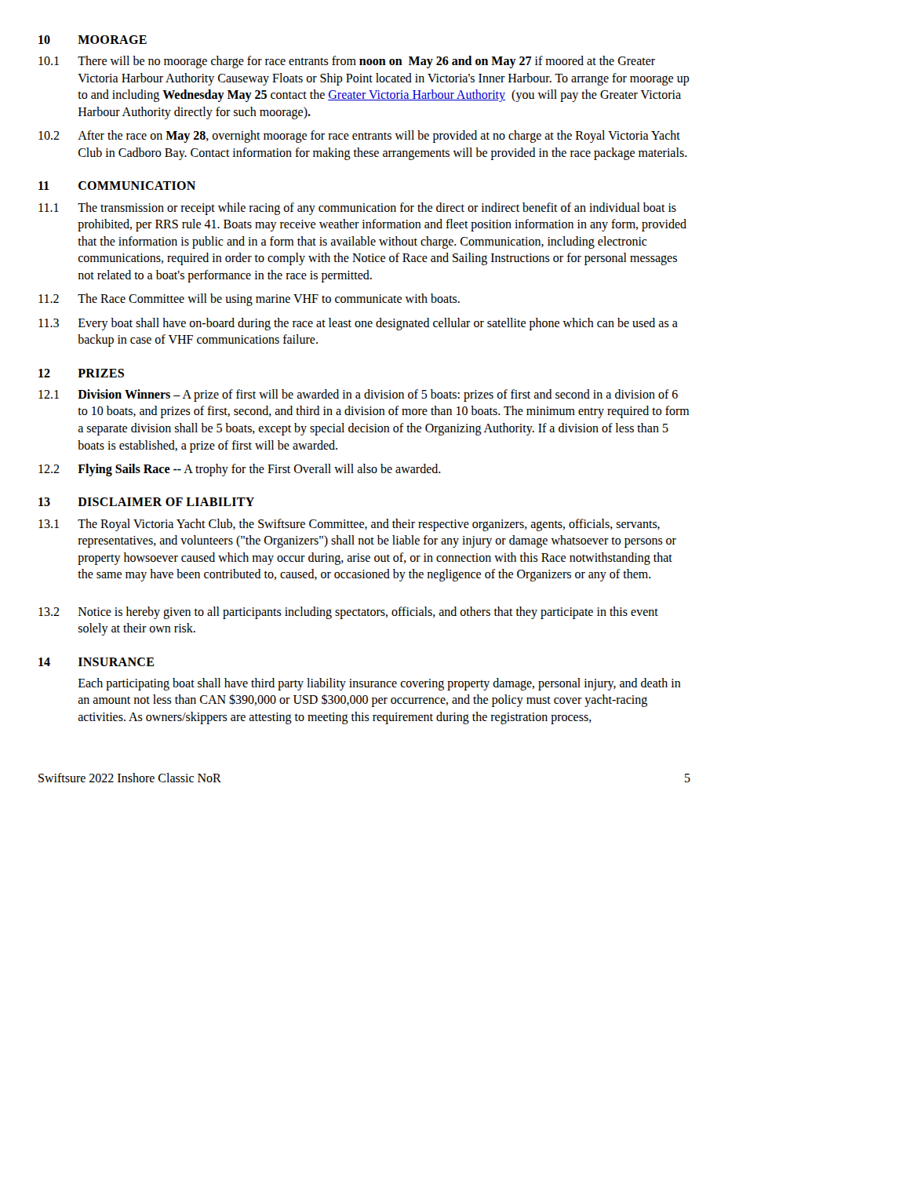10
MOORAGE
10.1
There will be no moorage charge for race entrants from noon on May 26 and on May 27 if moored at the Greater Victoria Harbour Authority Causeway Floats or Ship Point located in Victoria's Inner Harbour. To arrange for moorage up to and including Wednesday May 25 contact the Greater Victoria Harbour Authority (you will pay the Greater Victoria Harbour Authority directly for such moorage).
10.2
After the race on May 28, overnight moorage for race entrants will be provided at no charge at the Royal Victoria Yacht Club in Cadboro Bay. Contact information for making these arrangements will be provided in the race package materials.
11
COMMUNICATION
11.1
The transmission or receipt while racing of any communication for the direct or indirect benefit of an individual boat is prohibited, per RRS rule 41. Boats may receive weather information and fleet position information in any form, provided that the information is public and in a form that is available without charge. Communication, including electronic communications, required in order to comply with the Notice of Race and Sailing Instructions or for personal messages not related to a boat's performance in the race is permitted.
11.2
The Race Committee will be using marine VHF to communicate with boats.
11.3
Every boat shall have on-board during the race at least one designated cellular or satellite phone which can be used as a backup in case of VHF communications failure.
12
PRIZES
12.1
Division Winners – A prize of first will be awarded in a division of 5 boats: prizes of first and second in a division of 6 to 10 boats, and prizes of first, second, and third in a division of more than 10 boats. The minimum entry required to form a separate division shall be 5 boats, except by special decision of the Organizing Authority. If a division of less than 5 boats is established, a prize of first will be awarded.
12.2
Flying Sails Race -- A trophy for the First Overall will also be awarded.
13
DISCLAIMER OF LIABILITY
13.1
The Royal Victoria Yacht Club, the Swiftsure Committee, and their respective organizers, agents, officials, servants, representatives, and volunteers ("the Organizers") shall not be liable for any injury or damage whatsoever to persons or property howsoever caused which may occur during, arise out of, or in connection with this Race notwithstanding that the same may have been contributed to, caused, or occasioned by the negligence of the Organizers or any of them.
13.2
Notice is hereby given to all participants including spectators, officials, and others that they participate in this event solely at their own risk.
14
INSURANCE
Each participating boat shall have third party liability insurance covering property damage, personal injury, and death in an amount not less than CAN $390,000 or USD $300,000 per occurrence, and the policy must cover yacht-racing activities. As owners/skippers are attesting to meeting this requirement during the registration process,
Swiftsure 2022 Inshore Classic NoR
5